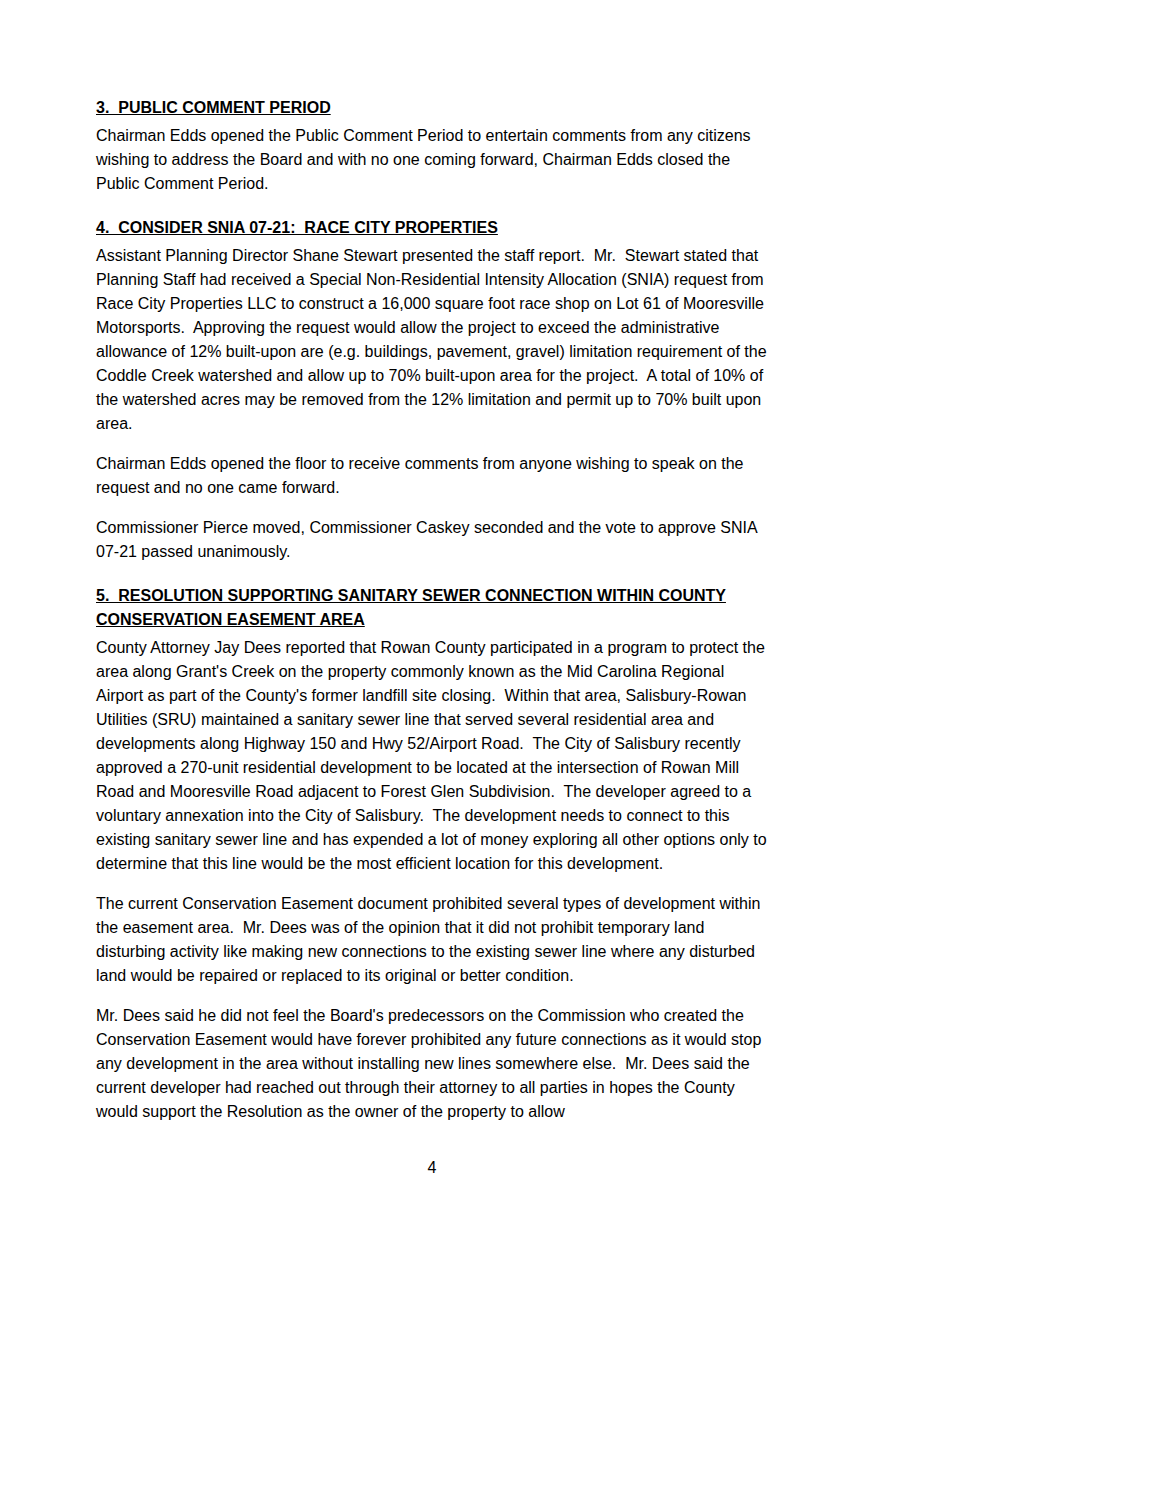3. PUBLIC COMMENT PERIOD
Chairman Edds opened the Public Comment Period to entertain comments from any citizens wishing to address the Board and with no one coming forward, Chairman Edds closed the Public Comment Period.
4. CONSIDER SNIA 07-21: RACE CITY PROPERTIES
Assistant Planning Director Shane Stewart presented the staff report. Mr. Stewart stated that Planning Staff had received a Special Non-Residential Intensity Allocation (SNIA) request from Race City Properties LLC to construct a 16,000 square foot race shop on Lot 61 of Mooresville Motorsports. Approving the request would allow the project to exceed the administrative allowance of 12% built-upon are (e.g. buildings, pavement, gravel) limitation requirement of the Coddle Creek watershed and allow up to 70% built-upon area for the project. A total of 10% of the watershed acres may be removed from the 12% limitation and permit up to 70% built upon area.
Chairman Edds opened the floor to receive comments from anyone wishing to speak on the request and no one came forward.
Commissioner Pierce moved, Commissioner Caskey seconded and the vote to approve SNIA 07-21 passed unanimously.
5. RESOLUTION SUPPORTING SANITARY SEWER CONNECTION WITHIN COUNTY CONSERVATION EASEMENT AREA
County Attorney Jay Dees reported that Rowan County participated in a program to protect the area along Grant's Creek on the property commonly known as the Mid Carolina Regional Airport as part of the County's former landfill site closing. Within that area, Salisbury-Rowan Utilities (SRU) maintained a sanitary sewer line that served several residential area and developments along Highway 150 and Hwy 52/Airport Road. The City of Salisbury recently approved a 270-unit residential development to be located at the intersection of Rowan Mill Road and Mooresville Road adjacent to Forest Glen Subdivision. The developer agreed to a voluntary annexation into the City of Salisbury. The development needs to connect to this existing sanitary sewer line and has expended a lot of money exploring all other options only to determine that this line would be the most efficient location for this development.
The current Conservation Easement document prohibited several types of development within the easement area. Mr. Dees was of the opinion that it did not prohibit temporary land disturbing activity like making new connections to the existing sewer line where any disturbed land would be repaired or replaced to its original or better condition.
Mr. Dees said he did not feel the Board's predecessors on the Commission who created the Conservation Easement would have forever prohibited any future connections as it would stop any development in the area without installing new lines somewhere else. Mr. Dees said the current developer had reached out through their attorney to all parties in hopes the County would support the Resolution as the owner of the property to allow
4